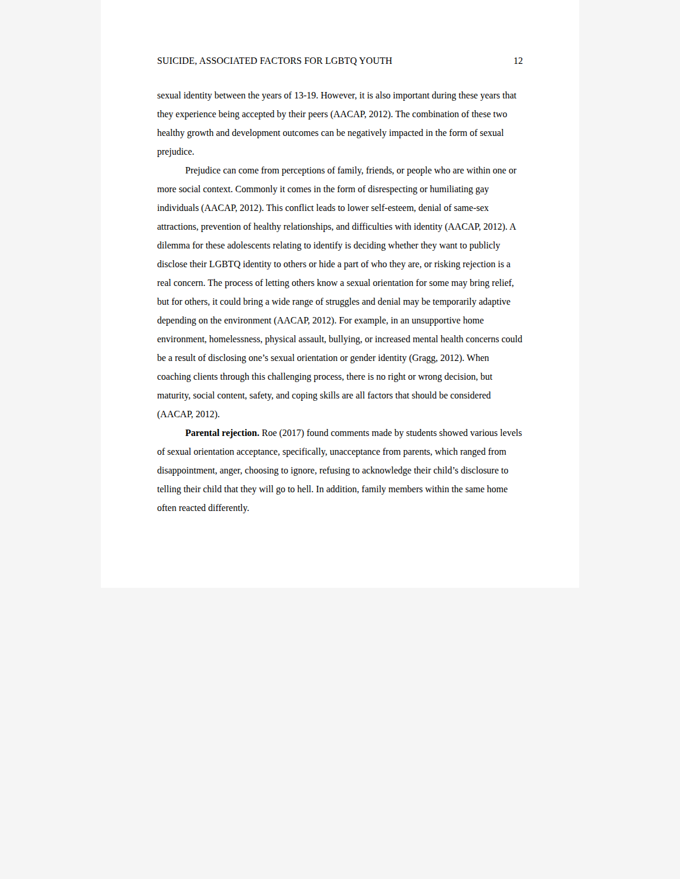Suicide, Associated Factors for LGBTQ Youth 12
sexual identity between the years of 13-19. However, it is also important during these years that they experience being accepted by their peers (AACAP, 2012). The combination of these two healthy growth and development outcomes can be negatively impacted in the form of sexual prejudice.
Prejudice can come from perceptions of family, friends, or people who are within one or more social context. Commonly it comes in the form of disrespecting or humiliating gay individuals (AACAP, 2012). This conflict leads to lower self-esteem, denial of same-sex attractions, prevention of healthy relationships, and difficulties with identity (AACAP, 2012). A dilemma for these adolescents relating to identify is deciding whether they want to publicly disclose their LGBTQ identity to others or hide a part of who they are, or risking rejection is a real concern. The process of letting others know a sexual orientation for some may bring relief, but for others, it could bring a wide range of struggles and denial may be temporarily adaptive depending on the environment (AACAP, 2012). For example, in an unsupportive home environment, homelessness, physical assault, bullying, or increased mental health concerns could be a result of disclosing one’s sexual orientation or gender identity (Gragg, 2012). When coaching clients through this challenging process, there is no right or wrong decision, but maturity, social content, safety, and coping skills are all factors that should be considered (AACAP, 2012).
Parental rejection. Roe (2017) found comments made by students showed various levels of sexual orientation acceptance, specifically, unacceptance from parents, which ranged from disappointment, anger, choosing to ignore, refusing to acknowledge their child’s disclosure to telling their child that they will go to hell. In addition, family members within the same home often reacted differently.